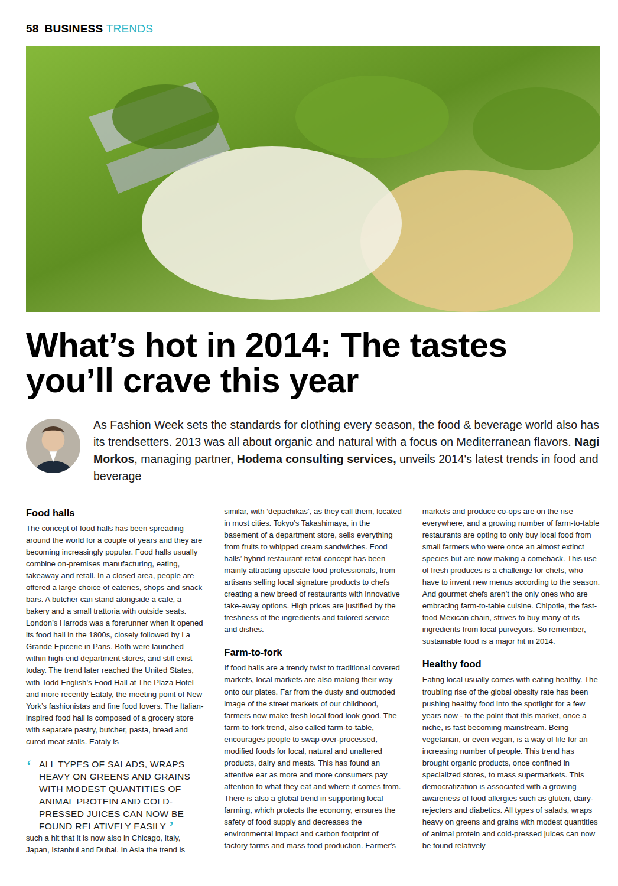58 BUSINESS TRENDS
What’s hot in 2014: The tastes you’ll crave this year
As Fashion Week sets the standards for clothing every season, the food & beverage world also has its trendsetters. 2013 was all about organic and natural with a focus on Mediterranean flavors. Nagi Morkos, managing partner, Hodema consulting services, unveils 2014's latest trends in food and beverage
Food halls
The concept of food halls has been spreading around the world for a couple of years and they are becoming increasingly popular. Food halls usually combine on-premises manufacturing, eating, takeaway and retail. In a closed area, people are offered a large choice of eateries, shops and snack bars. A butcher can stand alongside a cafe, a bakery and a small trattoria with outside seats. London’s Harrods was a forerunner when it opened its food hall in the 1800s, closely followed by La Grande Epicerie in Paris. Both were launched within high-end department stores, and still exist today. The trend later reached the United States, with Todd English’s Food Hall at The Plaza Hotel and more recently Eataly, the meeting point of New York’s fashionistas and fine food lovers. The Italian-inspired food hall is composed of a grocery store with separate pastry, butcher, pasta, bread and cured meat stalls. Eataly is
‘ALL TYPES OF SALADS, WRAPS HEAVY ON GREENS AND GRAINS WITH MODEST QUANTITIES OF ANIMAL PROTEIN AND COLD-PRESSED JUICES CAN NOW BE FOUND RELATIVELY EASILY’
such a hit that it is now also in Chicago, Italy, Japan, Istanbul and Dubai. In Asia the trend is similar, with ‘depachikas’, as they call them, located in most cities. Tokyo’s Takashimaya, in the basement of a department store, sells everything from fruits to whipped cream sandwiches. Food halls’ hybrid restaurant-retail concept has been mainly attracting upscale food professionals, from artisans selling local signature products to chefs creating a new breed of restaurants with innovative take-away options. High prices are justified by the freshness of the ingredients and tailored service and dishes.
Farm-to-fork
If food halls are a trendy twist to traditional covered markets, local markets are also making their way onto our plates. Far from the dusty and outmoded image of the street markets of our childhood, farmers now make fresh local food look good. The farm-to-fork trend, also called farm-to-table, encourages people to swap over-processed, modified foods for local, natural and unaltered products, dairy and meats. This has found an attentive ear as more and more consumers pay attention to what they eat and where it comes from. There is also a global trend in supporting local farming, which protects the economy, ensures the safety of food supply and decreases the environmental impact and carbon footprint of factory farms and mass food production. Farmer's markets and produce co-ops are on the rise everywhere, and a growing number of farm-to-table restaurants are opting to only buy local food from small farmers who were once an almost extinct species but are now making a comeback. This use of fresh produces is a challenge for chefs, who have to invent new menus according to the season. And gourmet chefs aren’t the only ones who are embracing farm-to-table cuisine. Chipotle, the fast-food Mexican chain, strives to buy many of its ingredients from local purveyors. So remember, sustainable food is a major hit in 2014.
Healthy food
Eating local usually comes with eating healthy. The troubling rise of the global obesity rate has been pushing healthy food into the spotlight for a few years now - to the point that this market, once a niche, is fast becoming mainstream. Being vegetarian, or even vegan, is a way of life for an increasing number of people. This trend has brought organic products, once confined in specialized stores, to mass supermarkets. This democratization is associated with a growing awareness of food allergies such as gluten, dairy-rejecters and diabetics. All types of salads, wraps heavy on greens and grains with modest quantities of animal protein and cold-pressed juices can now be found relatively